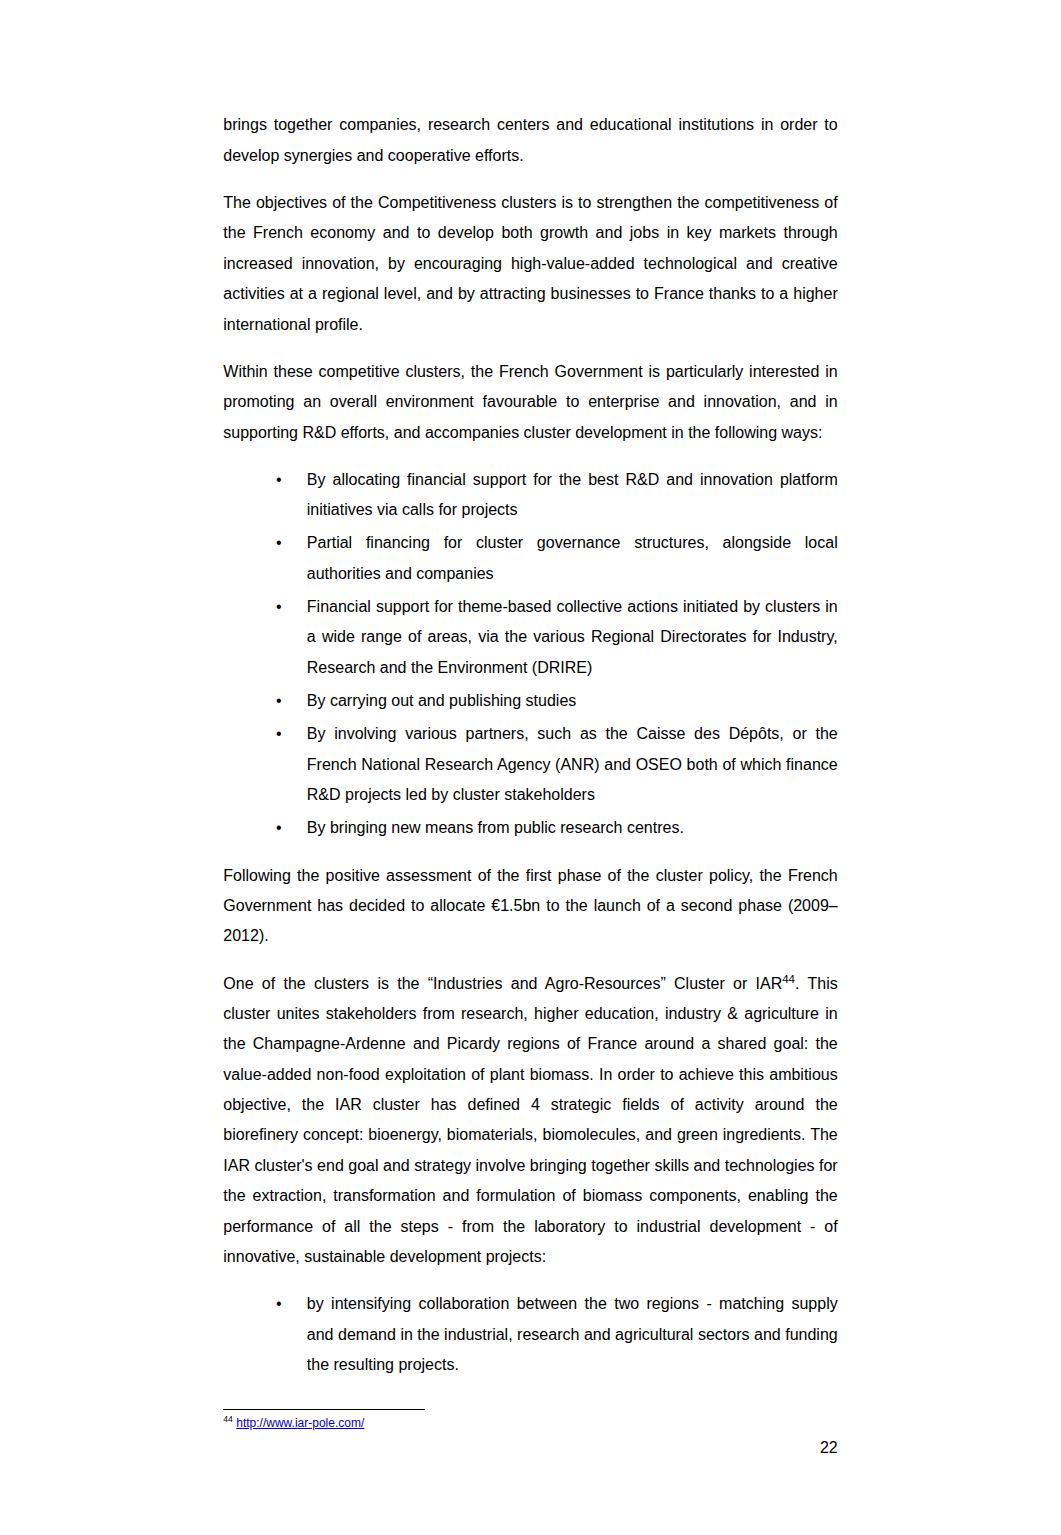brings together companies, research centers and educational institutions in order to develop synergies and cooperative efforts.
The objectives of the Competitiveness clusters is to strengthen the competitiveness of the French economy and to develop both growth and jobs in key markets through increased innovation, by encouraging high-value-added technological and creative activities at a regional level, and by attracting businesses to France thanks to a higher international profile.
Within these competitive clusters, the French Government is particularly interested in promoting an overall environment favourable to enterprise and innovation, and in supporting R&D efforts, and accompanies cluster development in the following ways:
By allocating financial support for the best R&D and innovation platform initiatives via calls for projects
Partial financing for cluster governance structures, alongside local authorities and companies
Financial support for theme-based collective actions initiated by clusters in a wide range of areas, via the various Regional Directorates for Industry, Research and the Environment (DRIRE)
By carrying out and publishing studies
By involving various partners, such as the Caisse des Dépôts, or the French National Research Agency (ANR) and OSEO both of which finance R&D projects led by cluster stakeholders
By bringing new means from public research centres.
Following the positive assessment of the first phase of the cluster policy, the French Government has decided to allocate €1.5bn to the launch of a second phase (2009–2012).
One of the clusters is the “Industries and Agro-Resources” Cluster or IAR44. This cluster unites stakeholders from research, higher education, industry & agriculture in the Champagne-Ardenne and Picardy regions of France around a shared goal: the value-added non-food exploitation of plant biomass. In order to achieve this ambitious objective, the IAR cluster has defined 4 strategic fields of activity around the biorefinery concept: bioenergy, biomaterials, biomolecules, and green ingredients. The IAR cluster's end goal and strategy involve bringing together skills and technologies for the extraction, transformation and formulation of biomass components, enabling the performance of all the steps - from the laboratory to industrial development - of innovative, sustainable development projects:
by intensifying collaboration between the two regions - matching supply and demand in the industrial, research and agricultural sectors and funding the resulting projects.
44 http://www.iar-pole.com/
22